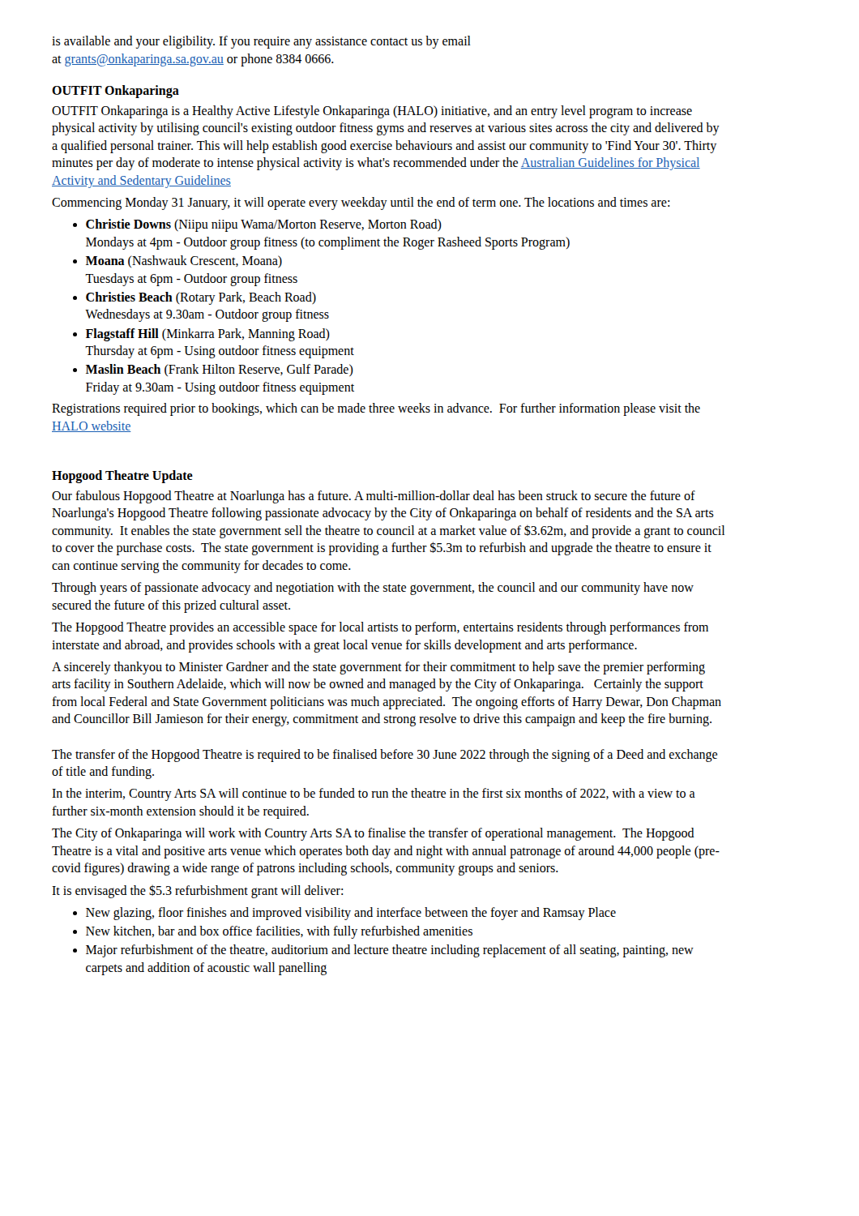is available and your eligibility. If you require any assistance contact us by email
at grants@onkaparinga.sa.gov.au or phone 8384 0666.
OUTFIT Onkaparinga
OUTFIT Onkaparinga is a Healthy Active Lifestyle Onkaparinga (HALO) initiative, and an entry level program to increase physical activity by utilising council's existing outdoor fitness gyms and reserves at various sites across the city and delivered by a qualified personal trainer. This will help establish good exercise behaviours and assist our community to 'Find Your 30'. Thirty minutes per day of moderate to intense physical activity is what's recommended under the Australian Guidelines for Physical Activity and Sedentary Guidelines
Commencing Monday 31 January, it will operate every weekday until the end of term one. The locations and times are:
Christie Downs (Niipu niipu Wama/Morton Reserve, Morton Road)
Mondays at 4pm - Outdoor group fitness (to compliment the Roger Rasheed Sports Program)
Moana (Nashwauk Crescent, Moana)
Tuesdays at 6pm - Outdoor group fitness
Christies Beach (Rotary Park, Beach Road)
Wednesdays at 9.30am - Outdoor group fitness
Flagstaff Hill (Minkarra Park, Manning Road)
Thursday at 6pm - Using outdoor fitness equipment
Maslin Beach (Frank Hilton Reserve, Gulf Parade)
Friday at 9.30am - Using outdoor fitness equipment
Registrations required prior to bookings, which can be made three weeks in advance. For further information please visit the HALO website
Hopgood Theatre Update
Our fabulous Hopgood Theatre at Noarlunga has a future. A multi-million-dollar deal has been struck to secure the future of Noarlunga's Hopgood Theatre following passionate advocacy by the City of Onkaparinga on behalf of residents and the SA arts community. It enables the state government sell the theatre to council at a market value of $3.62m, and provide a grant to council to cover the purchase costs. The state government is providing a further $5.3m to refurbish and upgrade the theatre to ensure it can continue serving the community for decades to come.
Through years of passionate advocacy and negotiation with the state government, the council and our community have now secured the future of this prized cultural asset.
The Hopgood Theatre provides an accessible space for local artists to perform, entertains residents through performances from interstate and abroad, and provides schools with a great local venue for skills development and arts performance.
A sincerely thankyou to Minister Gardner and the state government for their commitment to help save the premier performing arts facility in Southern Adelaide, which will now be owned and managed by the City of Onkaparinga. Certainly the support from local Federal and State Government politicians was much appreciated. The ongoing efforts of Harry Dewar, Don Chapman and Councillor Bill Jamieson for their energy, commitment and strong resolve to drive this campaign and keep the fire burning.
The transfer of the Hopgood Theatre is required to be finalised before 30 June 2022 through the signing of a Deed and exchange of title and funding.
In the interim, Country Arts SA will continue to be funded to run the theatre in the first six months of 2022, with a view to a further six-month extension should it be required.
The City of Onkaparinga will work with Country Arts SA to finalise the transfer of operational management. The Hopgood Theatre is a vital and positive arts venue which operates both day and night with annual patronage of around 44,000 people (pre-covid figures) drawing a wide range of patrons including schools, community groups and seniors.
It is envisaged the $5.3 refurbishment grant will deliver:
New glazing, floor finishes and improved visibility and interface between the foyer and Ramsay Place
New kitchen, bar and box office facilities, with fully refurbished amenities
Major refurbishment of the theatre, auditorium and lecture theatre including replacement of all seating, painting, new carpets and addition of acoustic wall panelling